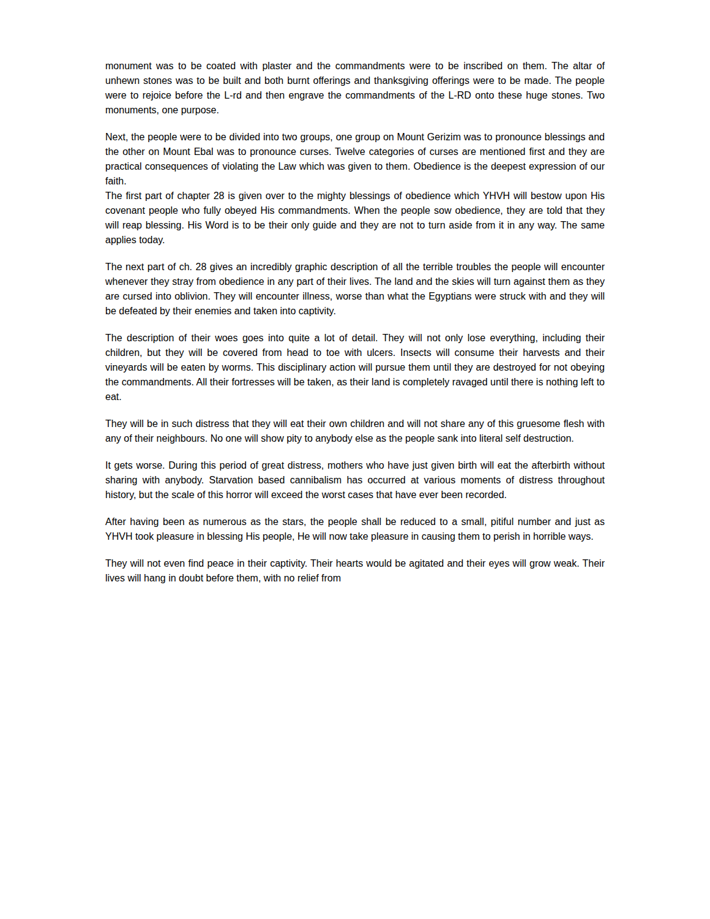monument was to be coated with plaster and the commandments were to be inscribed on them. The altar of unhewn stones was to be built and both burnt offerings and thanksgiving offerings were to be made. The people were to rejoice before the L-rd and then engrave the commandments of the L-RD onto these huge stones. Two monuments, one purpose.
Next, the people were to be divided into two groups, one group on Mount Gerizim was to pronounce blessings and the other on Mount Ebal was to pronounce curses. Twelve categories of curses are mentioned first and they are practical consequences of violating the Law which was given to them. Obedience is the deepest expression of our faith.
The first part of chapter 28 is given over to the mighty blessings of obedience which YHVH will bestow upon His covenant people who fully obeyed His commandments. When the people sow obedience, they are told that they will reap blessing. His Word is to be their only guide and they are not to turn aside from it in any way. The same applies today.
The next part of ch. 28 gives an incredibly graphic description of all the terrible troubles the people will encounter whenever they stray from obedience in any part of their lives. The land and the skies will turn against them as they are cursed into oblivion. They will encounter illness, worse than what the Egyptians were struck with and they will be defeated by their enemies and taken into captivity.
The description of their woes goes into quite a lot of detail. They will not only lose everything, including their children, but they will be covered from head to toe with ulcers. Insects will consume their harvests and their vineyards will be eaten by worms. This disciplinary action will pursue them until they are destroyed for not obeying the commandments. All their fortresses will be taken, as their land is completely ravaged until there is nothing left to eat.
They will be in such distress that they will eat their own children and will not share any of this gruesome flesh with any of their neighbours. No one will show pity to anybody else as the people sank into literal self destruction.
It gets worse. During this period of great distress, mothers who have just given birth will eat the afterbirth without sharing with anybody. Starvation based cannibalism has occurred at various moments of distress throughout history, but the scale of this horror will exceed the worst cases that have ever been recorded.
After having been as numerous as the stars, the people shall be reduced to a small, pitiful number and just as YHVH took pleasure in blessing His people, He will now take pleasure in causing them to perish in horrible ways.
They will not even find peace in their captivity. Their hearts would be agitated and their eyes will grow weak. Their lives will hang in doubt before them, with no relief from